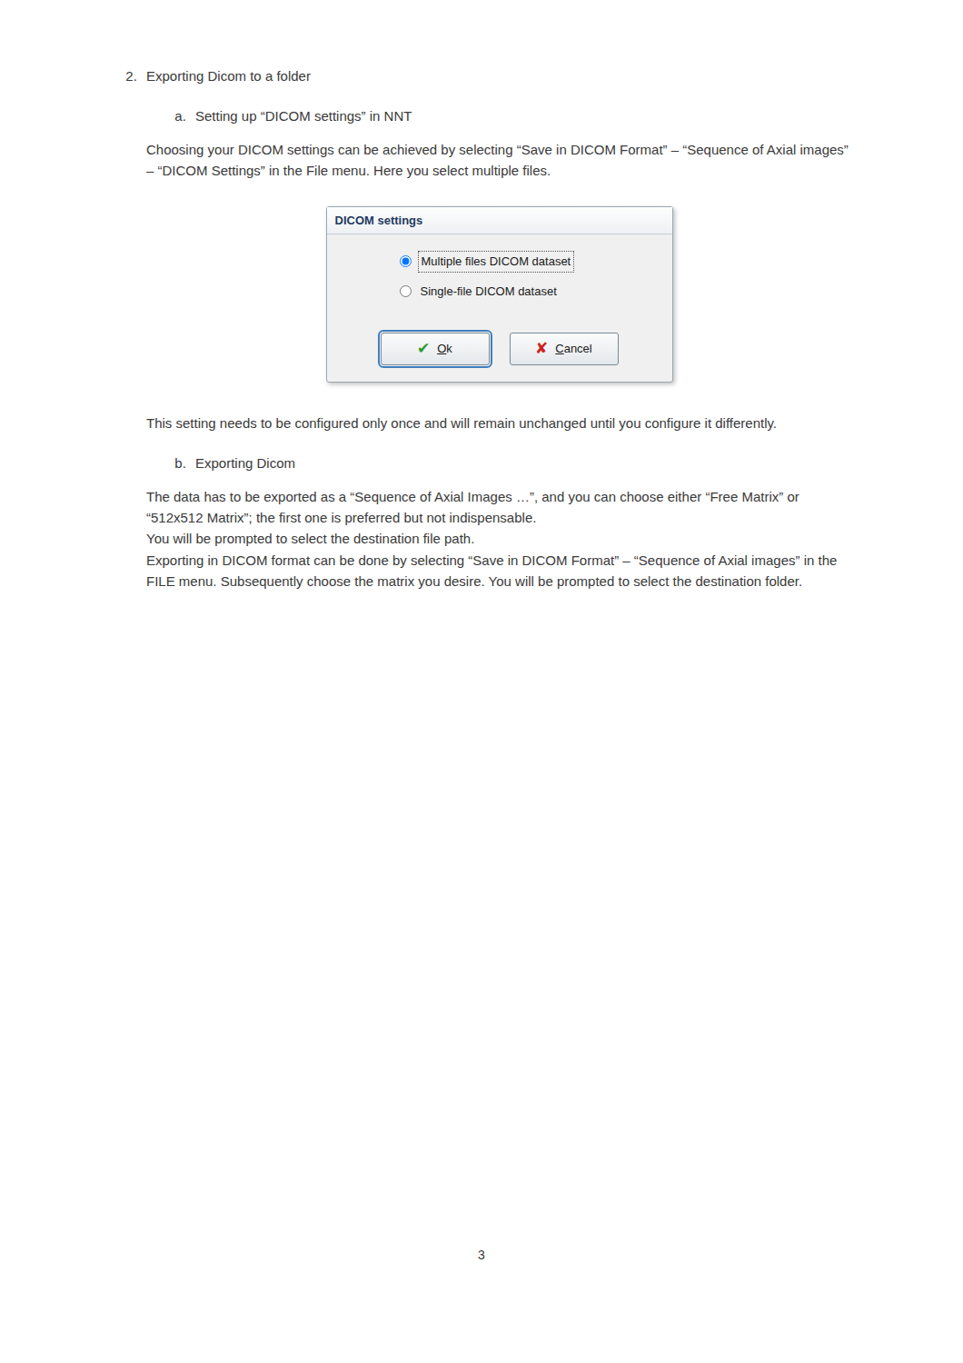Exporting Dicom to a folder
Setting up “DICOM settings” in NNT
Choosing your DICOM settings can be achieved by selecting “Save in DICOM Format” – “Sequence of Axial images” – “DICOM Settings” in the File menu. Here you select multiple files.
DICOM settings
Multiple files DICOM dataset
Single-file DICOM dataset
✔Ok
✘Cancel
This setting needs to be configured only once and will remain unchanged until you configure it differently.
Exporting Dicom
The data has to be exported as a “Sequence of Axial Images …”, and you can choose either “Free Matrix” or “512x512 Matrix”; the first one is preferred but not indispensable.
You will be prompted to select the destination file path.
Exporting in DICOM format can be done by selecting “Save in DICOM Format” – “Sequence of Axial images” in the FILE menu. Subsequently choose the matrix you desire. You will be prompted to select the destination folder.
3